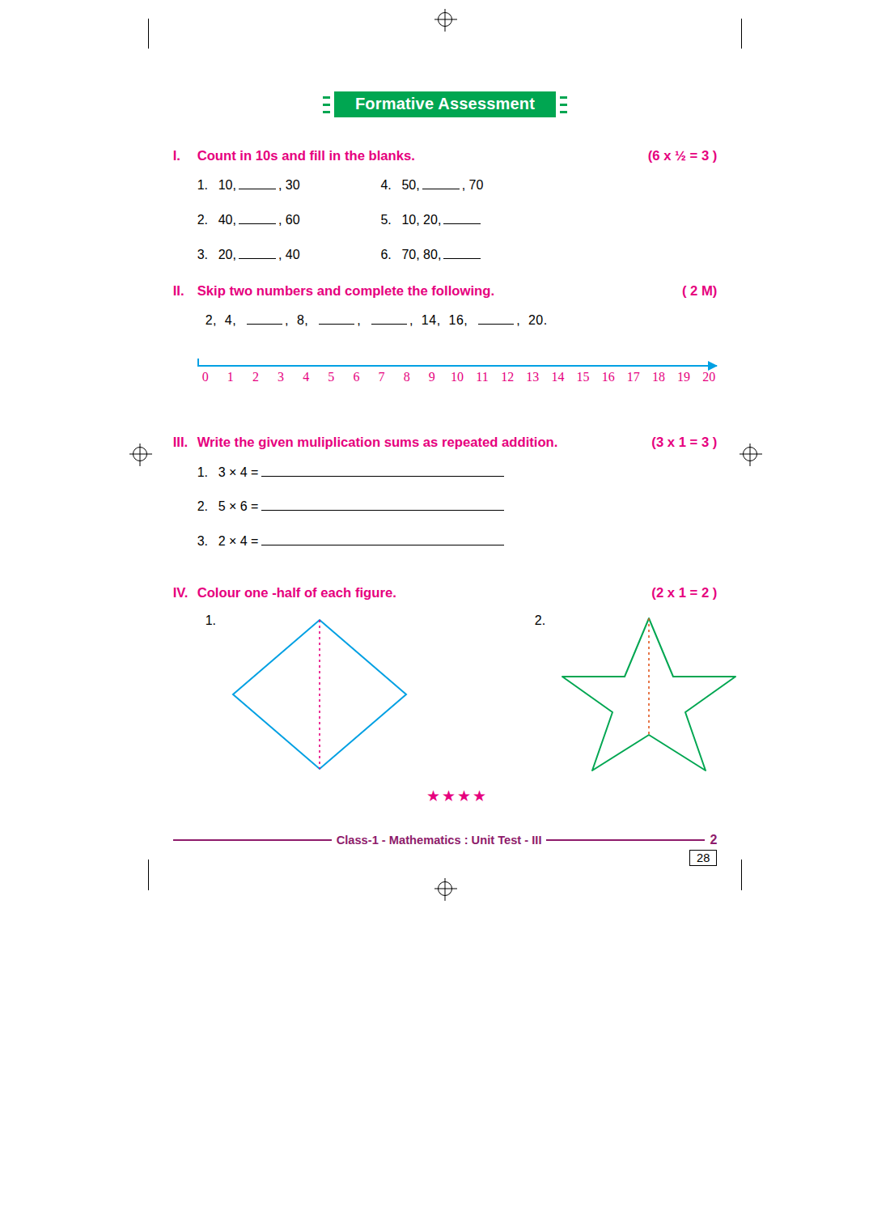Formative Assessment
I. Count in 10s and fill in the blanks. (6 x ½ = 3 )
1. 10, , 30
4. 50, , 70
2. 40, , 60
5. 10, 20,
3. 20, , 40
6. 70, 80,
II. Skip two numbers and complete the following. ( 2 M)
2, 4, , 8, , , 14, 16, , 20.
01234 56789 1011121314 1516171819 20
III. Write the given muliplication sums as repeated addition. (3 x 1 = 3 )
1. 3 × 4 =
2. 5 × 6 =
3. 2 × 4 =
IV. Colour one -half of each figure. (2 x 1 = 2 )
1.
2.
★★★★
Class-1 - Mathematics : Unit Test - III 2
28